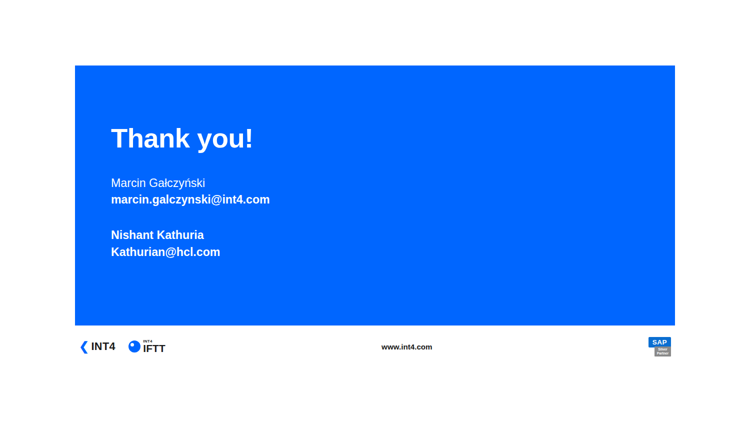Thank you!
Marcin Gałczyński
marcin.galczynski@int4.com
Nishant Kathuria
Kathurian@hcl.com
❮INT4
INT4 IFTT
www.int4.com
SAP Silver
Partner